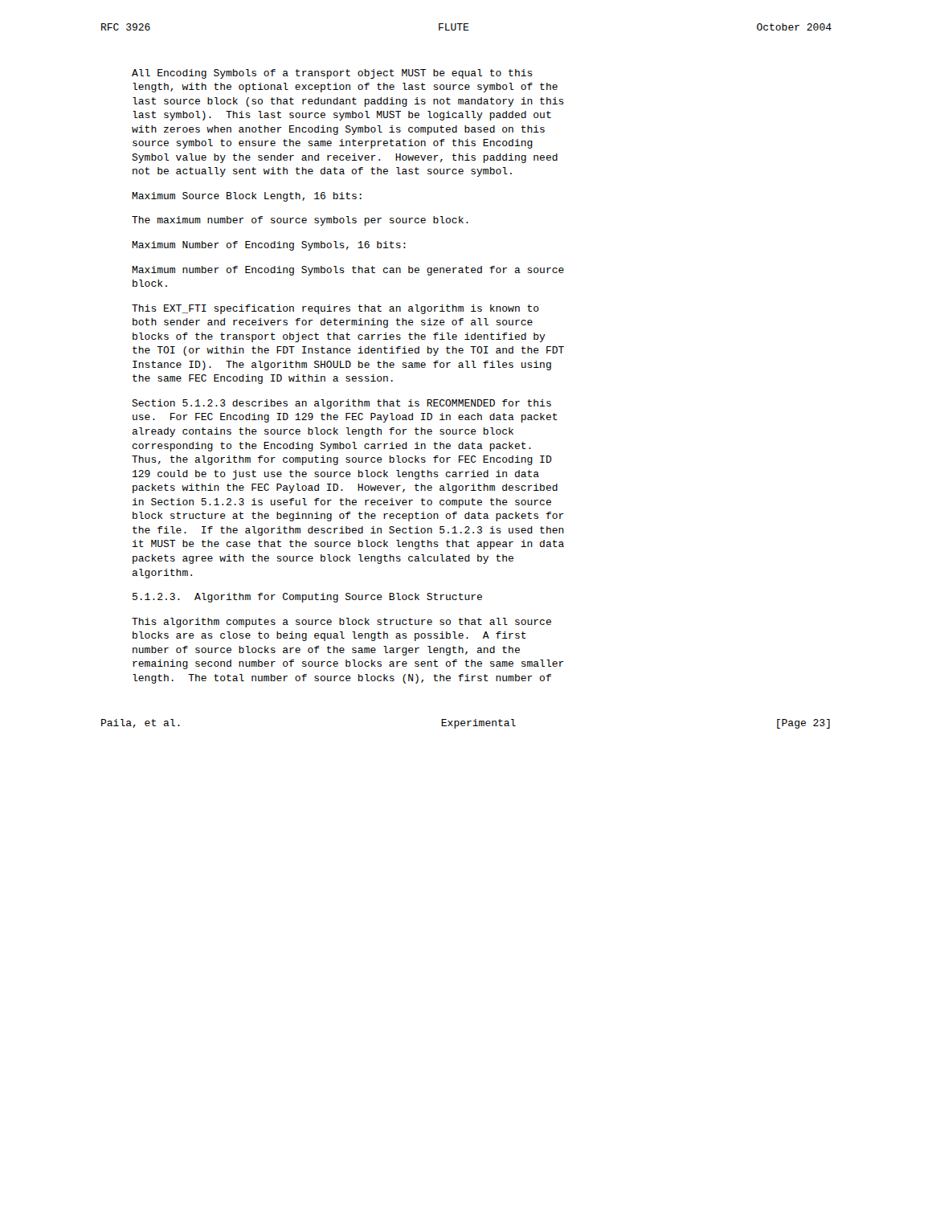RFC 3926 FLUTE October 2004
All Encoding Symbols of a transport object MUST be equal to this length, with the optional exception of the last source symbol of the last source block (so that redundant padding is not mandatory in this last symbol). This last source symbol MUST be logically padded out with zeroes when another Encoding Symbol is computed based on this source symbol to ensure the same interpretation of this Encoding Symbol value by the sender and receiver. However, this padding need not be actually sent with the data of the last source symbol.
Maximum Source Block Length, 16 bits:
The maximum number of source symbols per source block.
Maximum Number of Encoding Symbols, 16 bits:
Maximum number of Encoding Symbols that can be generated for a source block.
This EXT_FTI specification requires that an algorithm is known to both sender and receivers for determining the size of all source blocks of the transport object that carries the file identified by the TOI (or within the FDT Instance identified by the TOI and the FDT Instance ID). The algorithm SHOULD be the same for all files using the same FEC Encoding ID within a session.
Section 5.1.2.3 describes an algorithm that is RECOMMENDED for this use. For FEC Encoding ID 129 the FEC Payload ID in each data packet already contains the source block length for the source block corresponding to the Encoding Symbol carried in the data packet. Thus, the algorithm for computing source blocks for FEC Encoding ID 129 could be to just use the source block lengths carried in data packets within the FEC Payload ID. However, the algorithm described in Section 5.1.2.3 is useful for the receiver to compute the source block structure at the beginning of the reception of data packets for the file. If the algorithm described in Section 5.1.2.3 is used then it MUST be the case that the source block lengths that appear in data packets agree with the source block lengths calculated by the algorithm.
5.1.2.3. Algorithm for Computing Source Block Structure
This algorithm computes a source block structure so that all source blocks are as close to being equal length as possible. A first number of source blocks are of the same larger length, and the remaining second number of source blocks are sent of the same smaller length. The total number of source blocks (N), the first number of
Paila, et al. Experimental [Page 23]